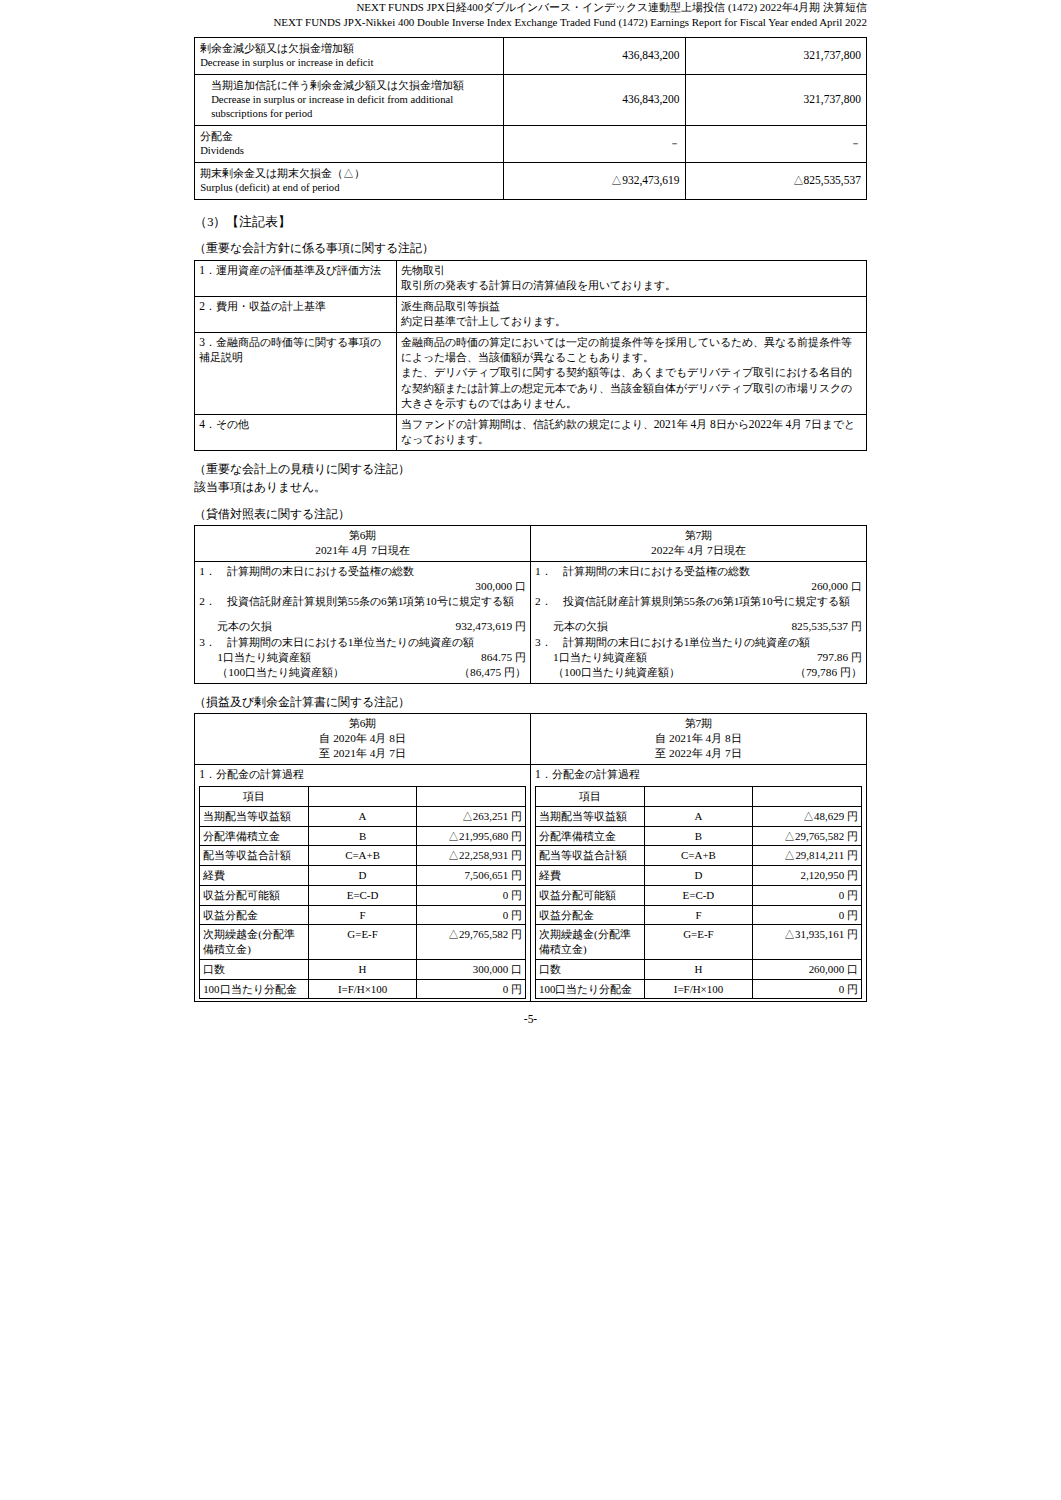NEXT FUNDS JPX日経400ダブルインバース・インデックス連動型上場投信 (1472) 2022年4月期 決算短信
NEXT FUNDS JPX-Nikkei 400 Double Inverse Index Exchange Traded Fund (1472) Earnings Report for Fiscal Year ended April 2022
| 剰余金減少額又は欠損金増加額 Decrease in surplus or increase in deficit | 436,843,200 | 321,737,800 |
| 当期追加信託に伴う剰余金減少額又は欠損金増加額 Decrease in surplus or increase in deficit from additional subscriptions for period | 436,843,200 | 321,737,800 |
| 分配金 Dividends | － | － |
| 期末剰余金又は期末欠損金（△） Surplus (deficit) at end of period | △932,473,619 | △825,535,537 |
（3）【注記表】
（重要な会計方針に係る事項に関する注記）
| 1．運用資産の評価基準及び評価方法 | 先物取引 取引所の発表する計算日の清算値段を用いております。 |
| 2．費用・収益の計上基準 | 派生商品取引等損益 約定日基準で計上しております。 |
| 3．金融商品の時価等に関する事項の補足説明 | 金融商品の時価の算定においては一定の前提条件等を採用しているため、異なる前提条件等によった場合、当該価額が異なることもあります。 また、デリバティブ取引に関する契約額等は、あくまでもデリバティブ取引における名目的な契約額または計算上の想定元本であり、当該金額自体がデリバティブ取引の市場リスクの大きさを示すものではありません。 |
| 4．その他 | 当ファンドの計算期間は、信託約款の規定により、2021年 4月 8日から2022年 4月 7日までとなっております。 |
（重要な会計上の見積りに関する注記）
該当事項はありません。
（貸借対照表に関する注記）
| 第6期 2021年 4月 7日現在 | 第7期 2022年 4月 7日現在 |
| --- | --- |
| 1． 計算期間の末日における受益権の総数 300,000 口 2． 投資信託財産計算規則第55条の6第1項第10号に規定する額 元本の欠損 932,473,619 円 3． 計算期間の末日における1単位当たりの純資産の額 1口当たり純資産額 864.75 円 （100口当たり純資産額） （86,475 円） | 1． 計算期間の末日における受益権の総数 260,000 口 2． 投資信託財産計算規則第55条の6第1項第10号に規定する額 元本の欠損 825,535,537 円 3． 計算期間の末日における1単位当たりの純資産の額 1口当たり純資産額 797.86 円 （100口当たり純資産額） （79,786 円） |
（損益及び剰余金計算書に関する注記）
| 第6期 自 2020年 4月 8日 至 2021年 4月 7日 | 第7期 自 2021年 4月 8日 至 2022年 4月 7日 |
| --- | --- |
| 1．分配金の計算過程 / 項目 / / / / --- / --- / --- / / 当期配当等収益額 / A / △263,251 円 / / 分配準備積立金 / B / △21,995,680 円 / / 配当等収益合計額 / C=A+B / △22,258,931 円 / / 経費 / D / 7,506,651 円 / / 収益分配可能額 / E=C-D / 0 円 / / 収益分配金 / F / 0 円 / / 次期繰越金(分配準備積立金) / G=E-F / △29,765,582 円 / / 口数 / H / 300,000 口 / / 100口当たり分配金 / I=F/H×100 / 0 円 / | 1．分配金の計算過程 / 項目 / / / / --- / --- / --- / / 当期配当等収益額 / A / △48,629 円 / / 分配準備積立金 / B / △29,765,582 円 / / 配当等収益合計額 / C=A+B / △29,814,211 円 / / 経費 / D / 2,120,950 円 / / 収益分配可能額 / E=C-D / 0 円 / / 収益分配金 / F / 0 円 / / 次期繰越金(分配準備積立金) / G=E-F / △31,935,161 円 / / 口数 / H / 260,000 口 / / 100口当たり分配金 / I=F/H×100 / 0 円 / |
-5-